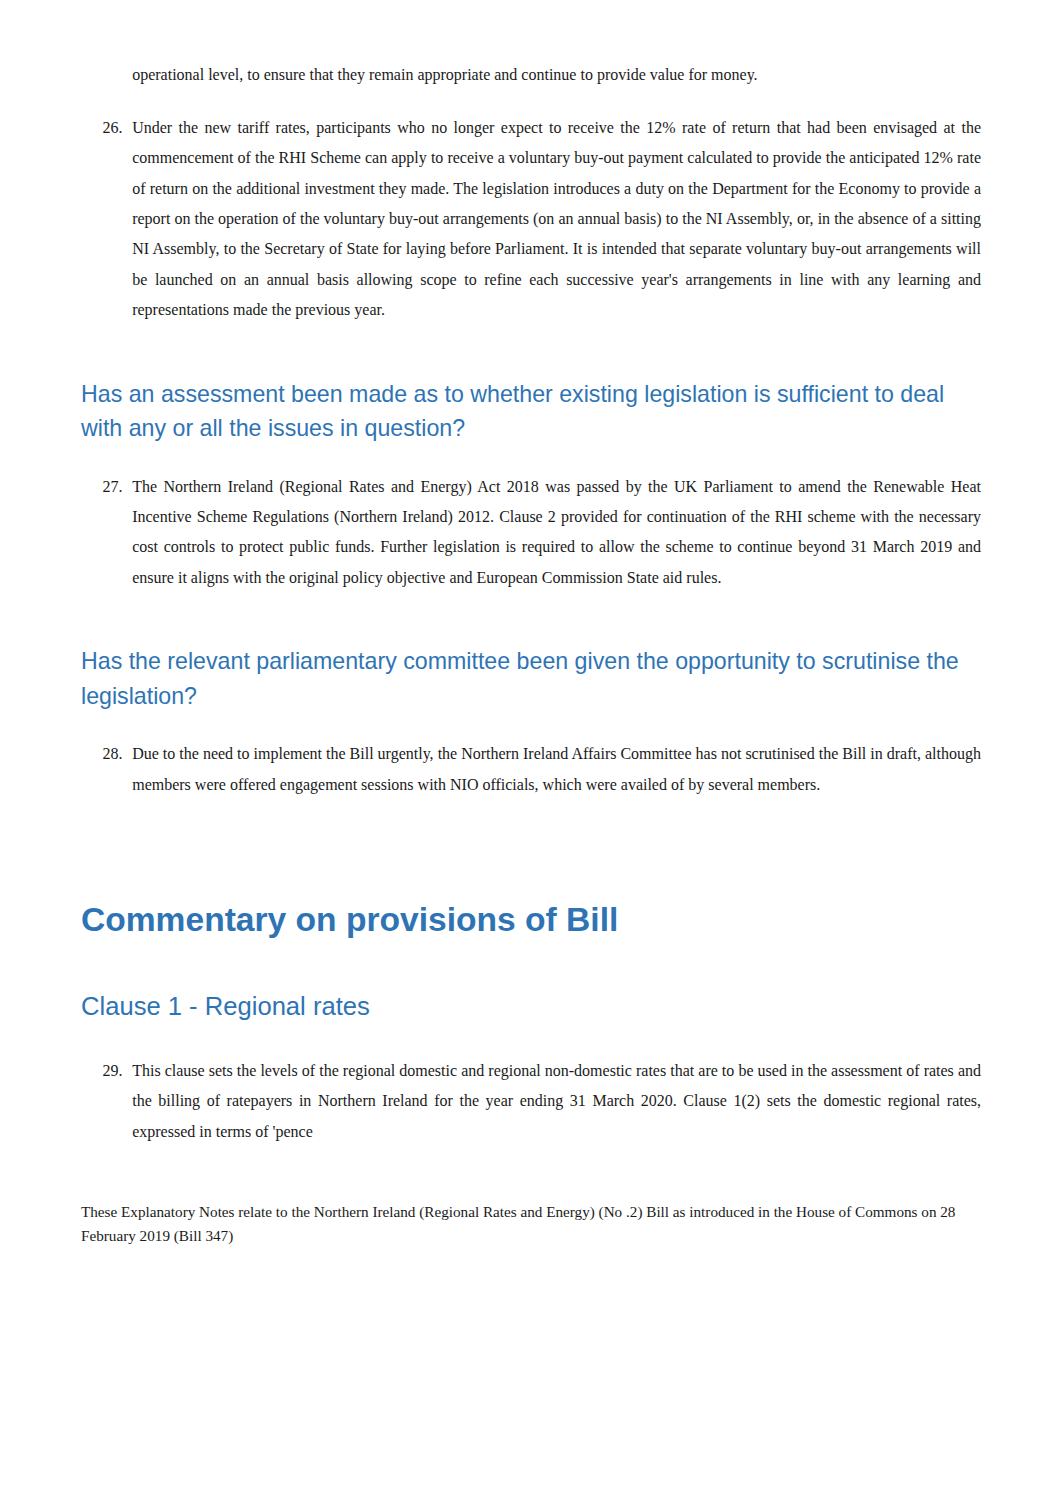operational level, to ensure that they remain appropriate and continue to provide value for money.
26. Under the new tariff rates, participants who no longer expect to receive the 12% rate of return that had been envisaged at the commencement of the RHI Scheme can apply to receive a voluntary buy-out payment calculated to provide the anticipated 12% rate of return on the additional investment they made. The legislation introduces a duty on the Department for the Economy to provide a report on the operation of the voluntary buy-out arrangements (on an annual basis) to the NI Assembly, or, in the absence of a sitting NI Assembly, to the Secretary of State for laying before Parliament. It is intended that separate voluntary buy-out arrangements will be launched on an annual basis allowing scope to refine each successive year's arrangements in line with any learning and representations made the previous year.
Has an assessment been made as to whether existing legislation is sufficient to deal with any or all the issues in question?
27. The Northern Ireland (Regional Rates and Energy) Act 2018 was passed by the UK Parliament to amend the Renewable Heat Incentive Scheme Regulations (Northern Ireland) 2012. Clause 2 provided for continuation of the RHI scheme with the necessary cost controls to protect public funds. Further legislation is required to allow the scheme to continue beyond 31 March 2019 and ensure it aligns with the original policy objective and European Commission State aid rules.
Has the relevant parliamentary committee been given the opportunity to scrutinise the legislation?
28. Due to the need to implement the Bill urgently, the Northern Ireland Affairs Committee has not scrutinised the Bill in draft, although members were offered engagement sessions with NIO officials, which were availed of by several members.
Commentary on provisions of Bill
Clause 1 - Regional rates
29. This clause sets the levels of the regional domestic and regional non-domestic rates that are to be used in the assessment of rates and the billing of ratepayers in Northern Ireland for the year ending 31 March 2020. Clause 1(2) sets the domestic regional rates, expressed in terms of 'pence
These Explanatory Notes relate to the Northern Ireland (Regional Rates and Energy) (No .2) Bill as introduced in the House of Commons on 28 February 2019 (Bill 347)